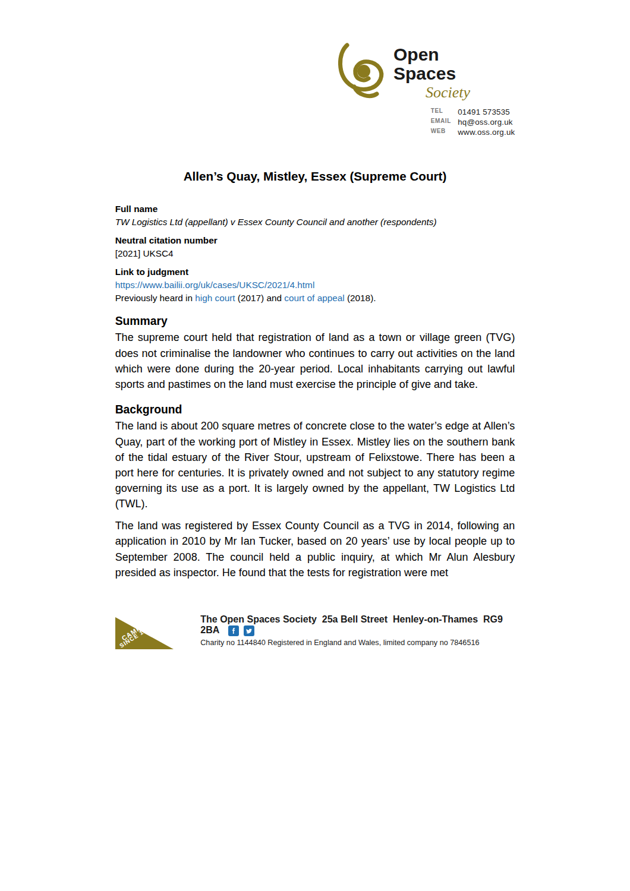Open Spaces Society
| TEL | 01491 573535 |
| EMAIL | hq@oss.org.uk |
| WEB | www.oss.org.uk |
Allen’s Quay, Mistley, Essex (Supreme Court)
Full name
TW Logistics Ltd (appellant) v Essex County Council and another (respondents)
Neutral citation number
[2021] UKSC4
Link to judgment
https://www.bailii.org/uk/cases/UKSC/2021/4.html
Previously heard in high court (2017) and court of appeal (2018).
Summary
The supreme court held that registration of land as a town or village green (TVG) does not criminalise the landowner who continues to carry out activities on the land which were done during the 20-year period. Local inhabitants carrying out lawful sports and pastimes on the land must exercise the principle of give and take.
Background
The land is about 200 square metres of concrete close to the water’s edge at Allen’s Quay, part of the working port of Mistley in Essex. Mistley lies on the southern bank of the tidal estuary of the River Stour, upstream of Felixstowe. There has been a port here for centuries. It is privately owned and not subject to any statutory regime governing its use as a port. It is largely owned by the appellant, TW Logistics Ltd (TWL).
The land was registered by Essex County Council as a TVG in 2014, following an application in 2010 by Mr Ian Tucker, based on 20 years’ use by local people up to September 2008. The council held a public inquiry, at which Mr Alun Alesbury presided as inspector. He found that the tests for registration were met
CAMPAIGNING SINCE 1865
The Open Spaces Society 25a Bell Street Henley-on-Thames RG9 2BA
Charity no 1144840 Registered in England and Wales, limited company no 7846516